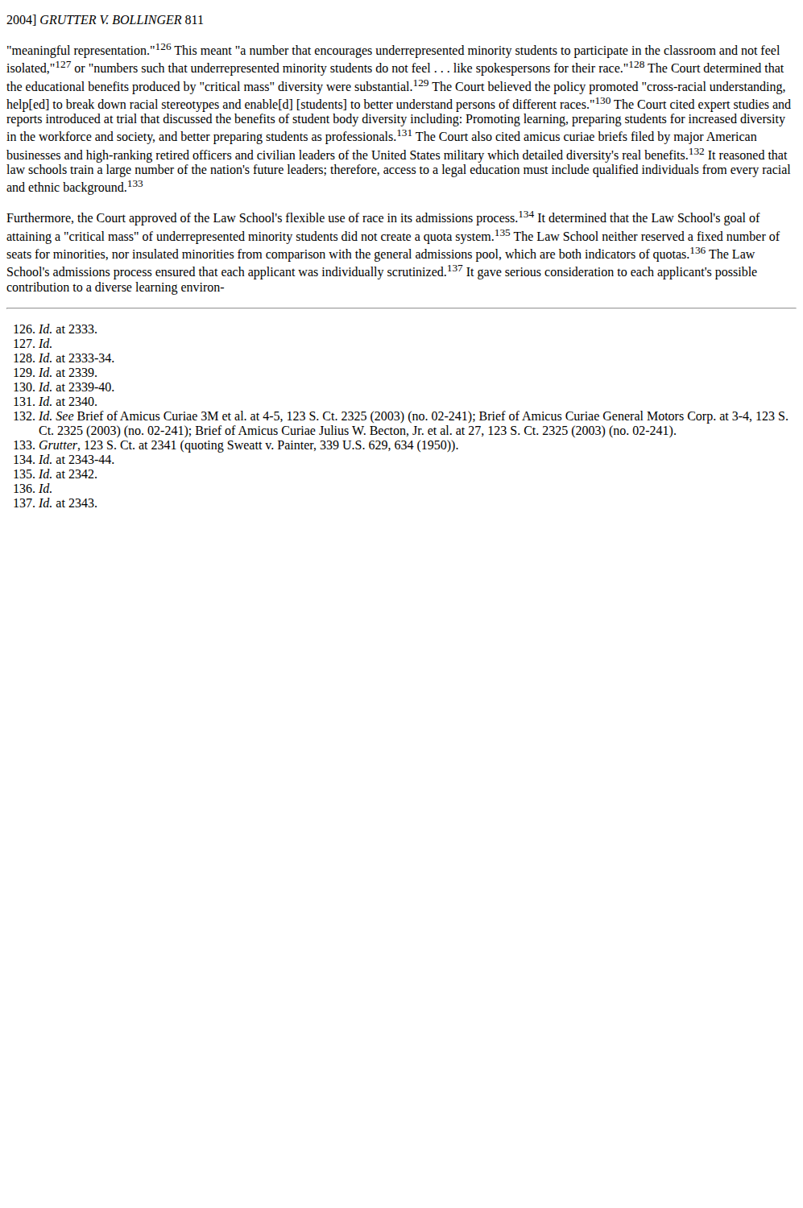2004] GRUTTER V. BOLLINGER 811
"meaningful representation."126 This meant "a number that encourages underrepresented minority students to participate in the classroom and not feel isolated,"127 or "numbers such that underrepresented minority students do not feel . . . like spokespersons for their race."128 The Court determined that the educational benefits produced by "critical mass" diversity were substantial.129 The Court believed the policy promoted "cross-racial understanding, help[ed] to break down racial stereotypes and enable[d] [students] to better understand persons of different races."130 The Court cited expert studies and reports introduced at trial that discussed the benefits of student body diversity including: Promoting learning, preparing students for increased diversity in the workforce and society, and better preparing students as professionals.131 The Court also cited amicus curiae briefs filed by major American businesses and high-ranking retired officers and civilian leaders of the United States military which detailed diversity's real benefits.132 It reasoned that law schools train a large number of the nation's future leaders; therefore, access to a legal education must include qualified individuals from every racial and ethnic background.133
Furthermore, the Court approved of the Law School's flexible use of race in its admissions process.134 It determined that the Law School's goal of attaining a "critical mass" of underrepresented minority students did not create a quota system.135 The Law School neither reserved a fixed number of seats for minorities, nor insulated minorities from comparison with the general admissions pool, which are both indicators of quotas.136 The Law School's admissions process ensured that each applicant was individually scrutinized.137 It gave serious consideration to each applicant's possible contribution to a diverse learning environ-
Id. at 2333.
Id.
Id. at 2333-34.
Id. at 2339.
Id. at 2339-40.
Id. at 2340.
Id. See Brief of Amicus Curiae 3M et al. at 4-5, 123 S. Ct. 2325 (2003) (no. 02-241); Brief of Amicus Curiae General Motors Corp. at 3-4, 123 S. Ct. 2325 (2003) (no. 02-241); Brief of Amicus Curiae Julius W. Becton, Jr. et al. at 27, 123 S. Ct. 2325 (2003) (no. 02-241).
Grutter, 123 S. Ct. at 2341 (quoting Sweatt v. Painter, 339 U.S. 629, 634 (1950)).
Id. at 2343-44.
Id. at 2342.
Id.
Id. at 2343.